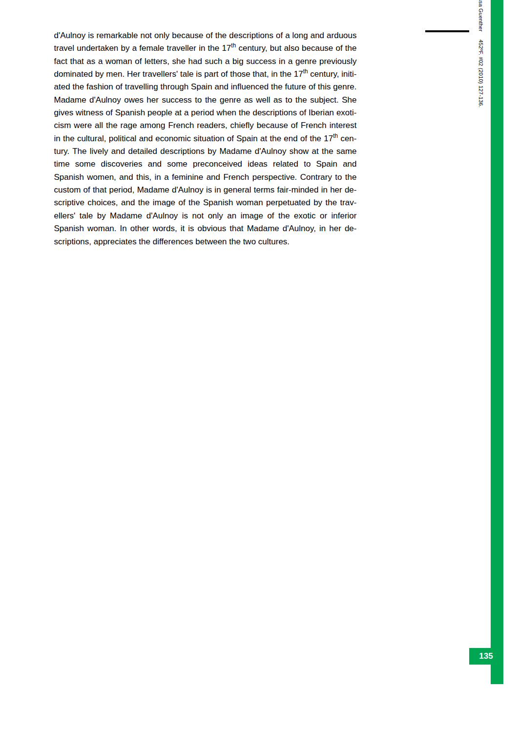Spain Under the Gaze of a French Woman: The Relation du voyage d'Espagne (1691) by Madame d'Aulnoy - Melissa Guenther 452ºF. #02 (2010) 127-136.
d'Aulnoy is remarkable not only because of the descriptions of a long and arduous travel undertaken by a female traveller in the 17th century, but also because of the fact that as a woman of letters, she had such a big success in a genre previously dominated by men. Her travellers' tale is part of those that, in the 17th century, initiated the fashion of travelling through Spain and influenced the future of this genre. Madame d'Aulnoy owes her success to the genre as well as to the subject. She gives witness of Spanish people at a period when the descriptions of Iberian exoticism were all the rage among French readers, chiefly because of French interest in the cultural, political and economic situation of Spain at the end of the 17th century. The lively and detailed descriptions by Madame d'Aulnoy show at the same time some discoveries and some preconceived ideas related to Spain and Spanish women, and this, in a feminine and French perspective. Contrary to the custom of that period, Madame d'Aulnoy is in general terms fair-minded in her descriptive choices, and the image of the Spanish woman perpetuated by the travellers' tale by Madame d'Aulnoy is not only an image of the exotic or inferior Spanish woman. In other words, it is obvious that Madame d'Aulnoy, in her descriptions, appreciates the differences between the two cultures.
135